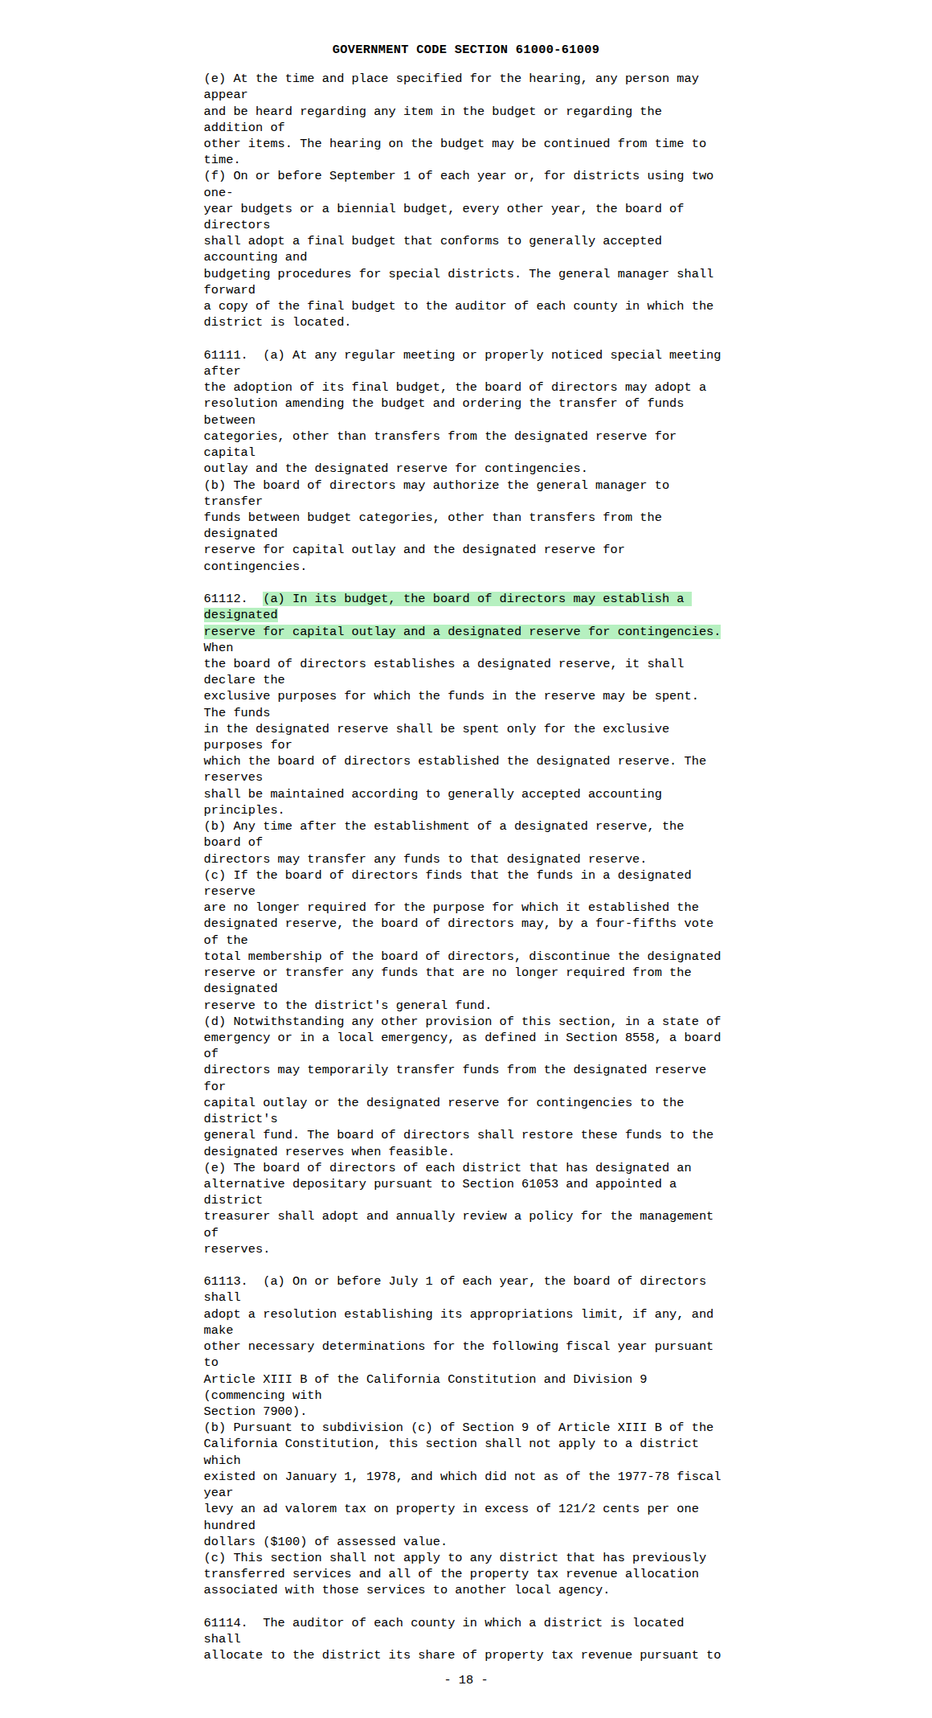GOVERNMENT CODE SECTION 61000-61009
(e) At the time and place specified for the hearing, any person may appear
and be heard regarding any item in the budget or regarding the addition of
other items. The hearing on the budget may be continued from time to time.
(f) On or before September 1 of each year or, for districts using two one-
year budgets or a biennial budget, every other year, the board of directors
shall adopt a final budget that conforms to generally accepted accounting and
budgeting procedures for special districts. The general manager shall forward
a copy of the final budget to the auditor of each county in which the
district is located.

61111.  (a) At any regular meeting or properly noticed special meeting after
the adoption of its final budget, the board of directors may adopt a
resolution amending the budget and ordering the transfer of funds between
categories, other than transfers from the designated reserve for capital
outlay and the designated reserve for contingencies.
(b) The board of directors may authorize the general manager to transfer
funds between budget categories, other than transfers from the designated
reserve for capital outlay and the designated reserve for contingencies.

61112.  (a) In its budget, the board of directors may establish a designated
reserve for capital outlay and a designated reserve for contingencies. When
the board of directors establishes a designated reserve, it shall declare the
exclusive purposes for which the funds in the reserve may be spent. The funds
in the designated reserve shall be spent only for the exclusive purposes for
which the board of directors established the designated reserve. The reserves
shall be maintained according to generally accepted accounting principles.
(b) Any time after the establishment of a designated reserve, the board of
directors may transfer any funds to that designated reserve.
(c) If the board of directors finds that the funds in a designated reserve
are no longer required for the purpose for which it established the
designated reserve, the board of directors may, by a four-fifths vote of the
total membership of the board of directors, discontinue the designated
reserve or transfer any funds that are no longer required from the designated
reserve to the district's general fund.
(d) Notwithstanding any other provision of this section, in a state of
emergency or in a local emergency, as defined in Section 8558, a board of
directors may temporarily transfer funds from the designated reserve for
capital outlay or the designated reserve for contingencies to the district's
general fund. The board of directors shall restore these funds to the
designated reserves when feasible.
(e) The board of directors of each district that has designated an
alternative depositary pursuant to Section 61053 and appointed a district
treasurer shall adopt and annually review a policy for the management of
reserves.

61113.  (a) On or before July 1 of each year, the board of directors shall
adopt a resolution establishing its appropriations limit, if any, and make
other necessary determinations for the following fiscal year pursuant to
Article XIII B of the California Constitution and Division 9 (commencing with
Section 7900).
(b) Pursuant to subdivision (c) of Section 9 of Article XIII B of the
California Constitution, this section shall not apply to a district which
existed on January 1, 1978, and which did not as of the 1977-78 fiscal year
levy an ad valorem tax on property in excess of 121/2 cents per one hundred
dollars ($100) of assessed value.
(c) This section shall not apply to any district that has previously
transferred services and all of the property tax revenue allocation
associated with those services to another local agency.

61114.  The auditor of each county in which a district is located shall
allocate to the district its share of property tax revenue pursuant to
- 18 -